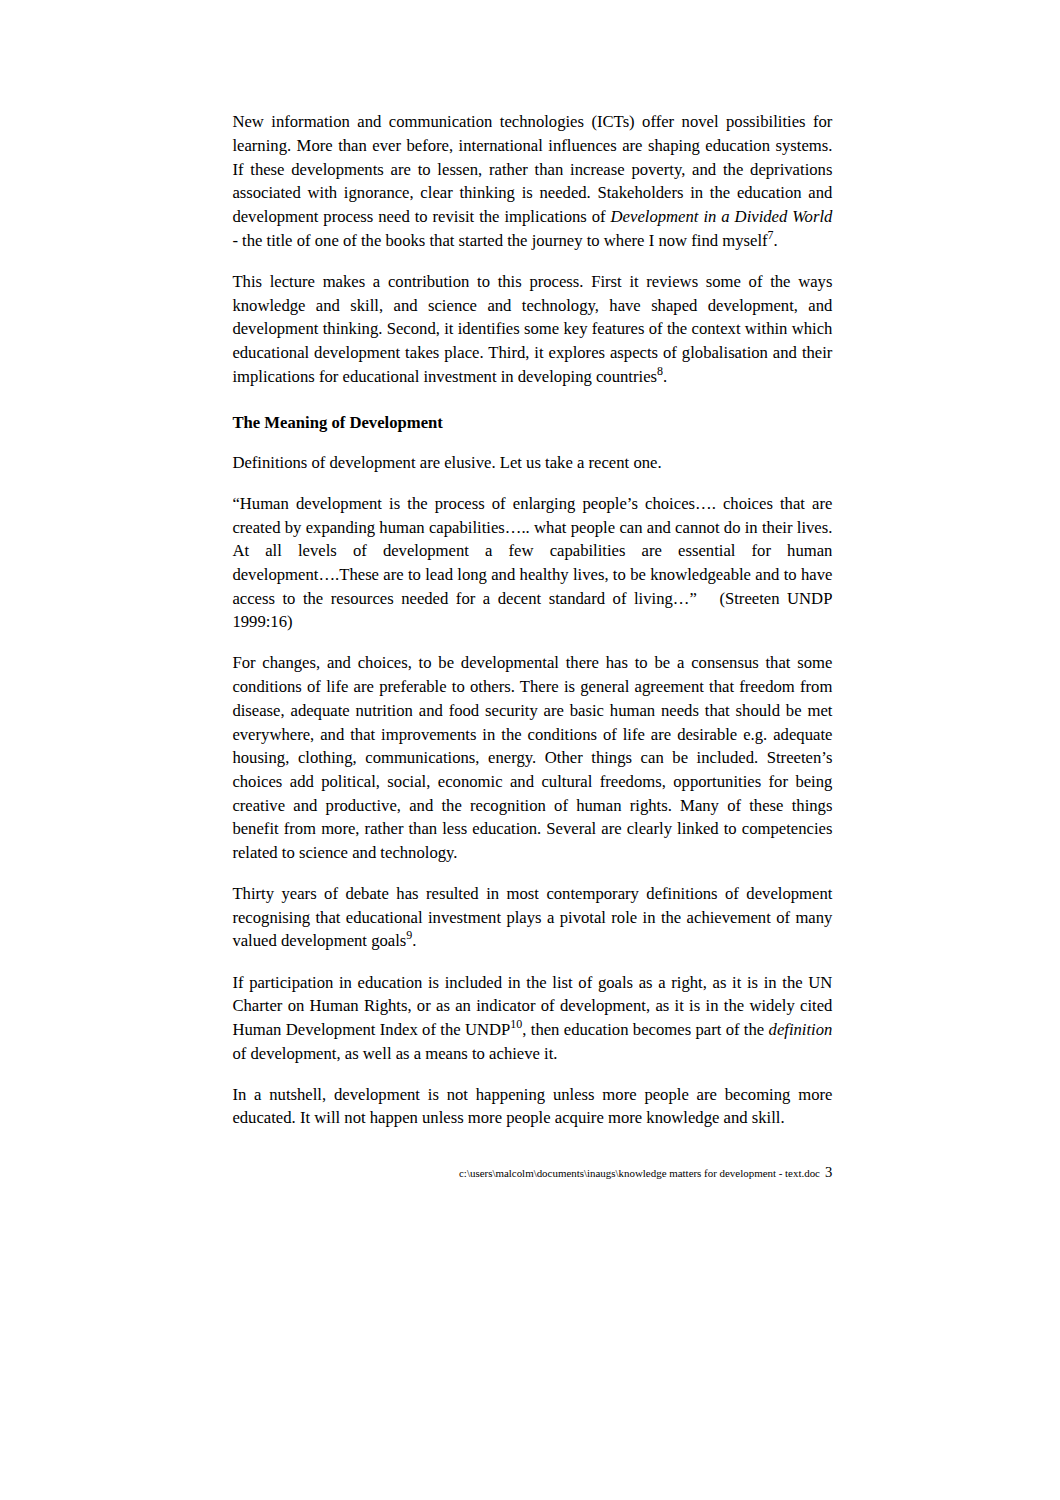New information and communication technologies (ICTs) offer novel possibilities for learning. More than ever before, international influences are shaping education systems. If these developments are to lessen, rather than increase poverty, and the deprivations associated with ignorance, clear thinking is needed. Stakeholders in the education and development process need to revisit the implications of Development in a Divided World - the title of one of the books that started the journey to where I now find myself7.
This lecture makes a contribution to this process. First it reviews some of the ways knowledge and skill, and science and technology, have shaped development, and development thinking. Second, it identifies some key features of the context within which educational development takes place. Third, it explores aspects of globalisation and their implications for educational investment in developing countries8.
The Meaning of Development
Definitions of development are elusive. Let us take a recent one.
“Human development is the process of enlarging people’s choices…. choices that are created by expanding human capabilities….. what people can and cannot do in their lives. At all levels of development a few capabilities are essential for human development….These are to lead long and healthy lives, to be knowledgeable and to have access to the resources needed for a decent standard of living…” (Streeten UNDP 1999:16)
For changes, and choices, to be developmental there has to be a consensus that some conditions of life are preferable to others. There is general agreement that freedom from disease, adequate nutrition and food security are basic human needs that should be met everywhere, and that improvements in the conditions of life are desirable e.g. adequate housing, clothing, communications, energy. Other things can be included. Streeten’s choices add political, social, economic and cultural freedoms, opportunities for being creative and productive, and the recognition of human rights. Many of these things benefit from more, rather than less education. Several are clearly linked to competencies related to science and technology.
Thirty years of debate has resulted in most contemporary definitions of development recognising that educational investment plays a pivotal role in the achievement of many valued development goals9.
If participation in education is included in the list of goals as a right, as it is in the UN Charter on Human Rights, or as an indicator of development, as it is in the widely cited Human Development Index of the UNDP10, then education becomes part of the definition of development, as well as a means to achieve it.
In a nutshell, development is not happening unless more people are becoming more educated. It will not happen unless more people acquire more knowledge and skill.
c:\users\malcolm\documents\inaugs\knowledge matters for development - text.doc3